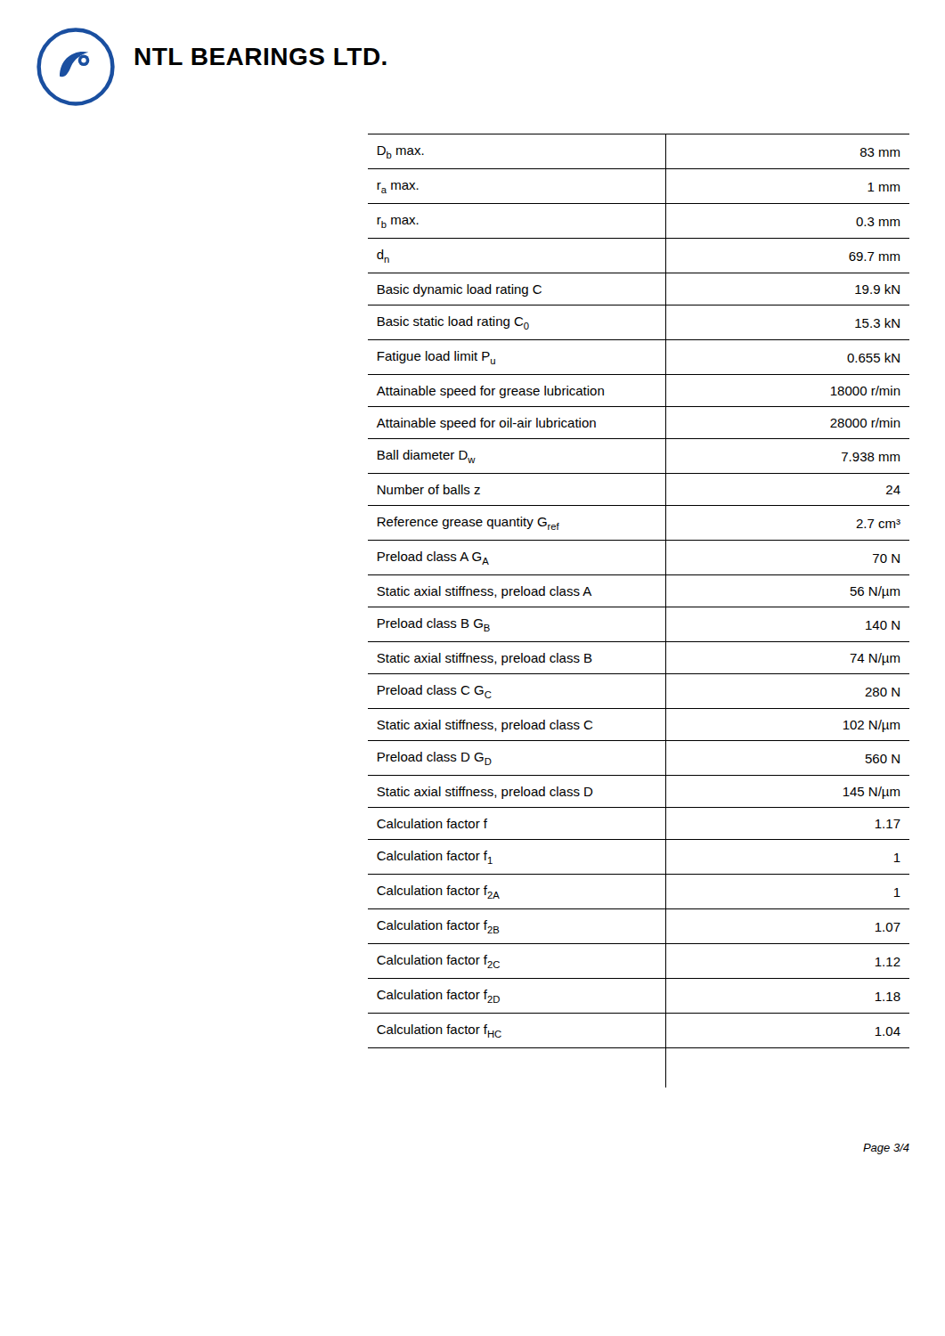NTL BEARINGS LTD.
| D b max. | 83 mm |
| r a max. | 1 mm |
| r b max. | 0.3 mm |
| d n | 69.7 mm |
| Basic dynamic load rating C | 19.9 kN |
| Basic static load rating C 0 | 15.3 kN |
| Fatigue load limit P u | 0.655 kN |
| Attainable speed for grease lubrication | 18000 r/min |
| Attainable speed for oil-air lubrication | 28000 r/min |
| Ball diameter D w | 7.938 mm |
| Number of balls z | 24 |
| Reference grease quantity G ref | 2.7 cm³ |
| Preload class A G A | 70 N |
| Static axial stiffness, preload class A | 56 N/µm |
| Preload class B G B | 140 N |
| Static axial stiffness, preload class B | 74 N/µm |
| Preload class C G C | 280 N |
| Static axial stiffness, preload class C | 102 N/µm |
| Preload class D G D | 560 N |
| Static axial stiffness, preload class D | 145 N/µm |
| Calculation factor f | 1.17 |
| Calculation factor f 1 | 1 |
| Calculation factor f 2A | 1 |
| Calculation factor f 2B | 1.07 |
| Calculation factor f 2C | 1.12 |
| Calculation factor f 2D | 1.18 |
| Calculation factor f HC | 1.04 |
Page 3/4